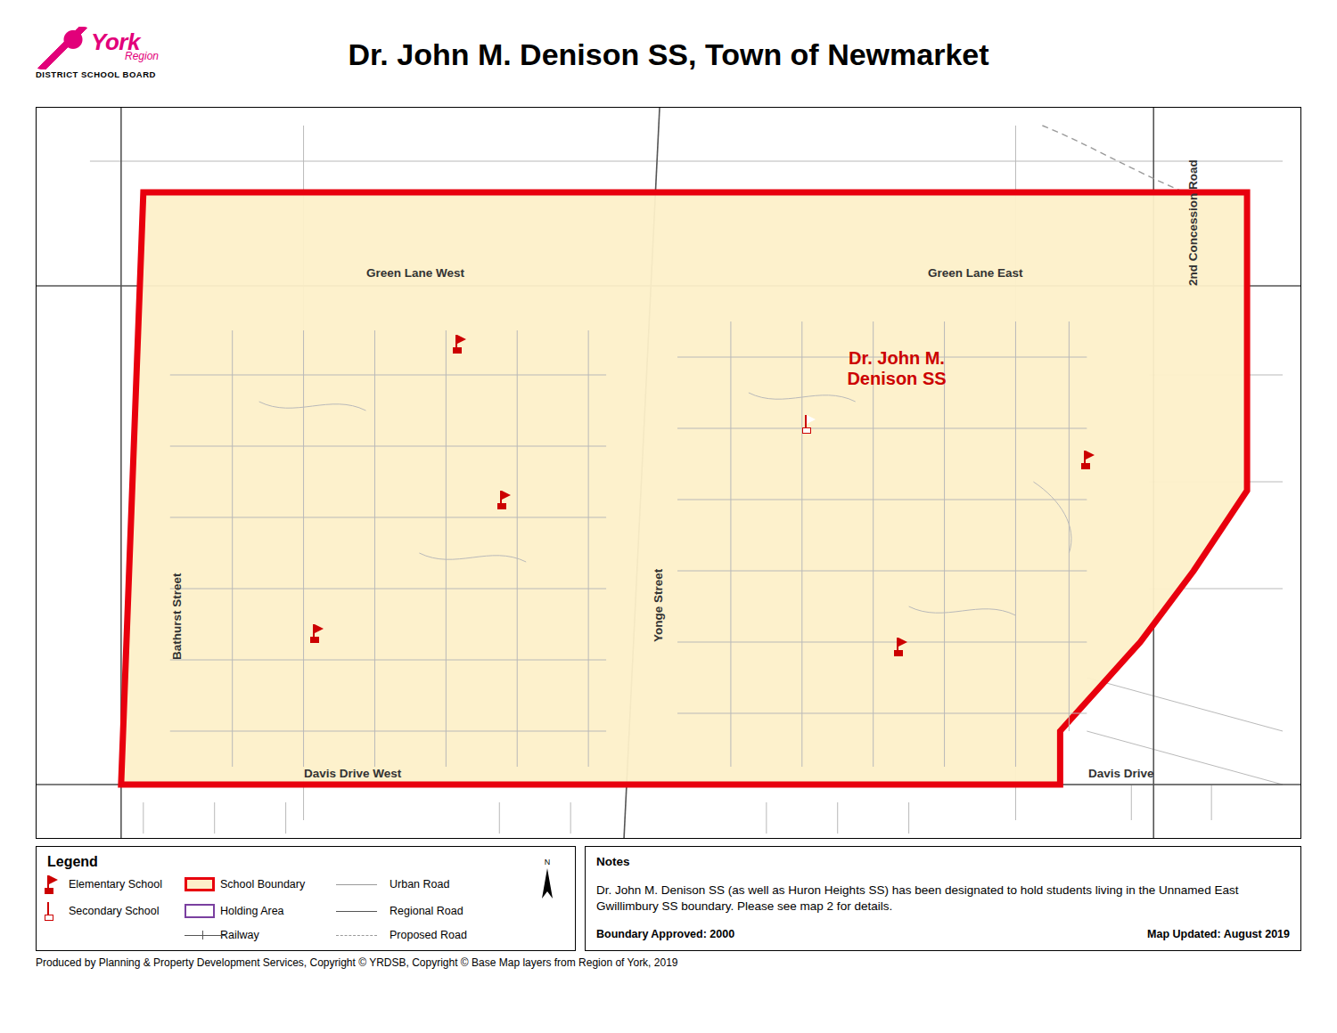York
Region
DISTRICT SCHOOL BOARD
Dr. John M. Denison SS, Town of Newmarket
Green Lane West
Green Lane East
Davis Drive West
Davis Drive
Bathurst Street
Yonge Street
2nd Concession Road
Dr. John M.
Denison SS
Legend
N
Elementary School
School Boundary
Urban Road
Secondary School
Holding Area
Regional Road
Railway
Proposed Road
Notes
Dr. John M. Denison SS (as well as Huron Heights SS) has been designated to hold students living in the Unnamed East Gwillimbury SS boundary. Please see map 2 for details.
Boundary Approved: 2000 Map Updated: August 2019
Produced by Planning & Property Development Services, Copyright © YRDSB, Copyright © Base Map layers from Region of York, 2019